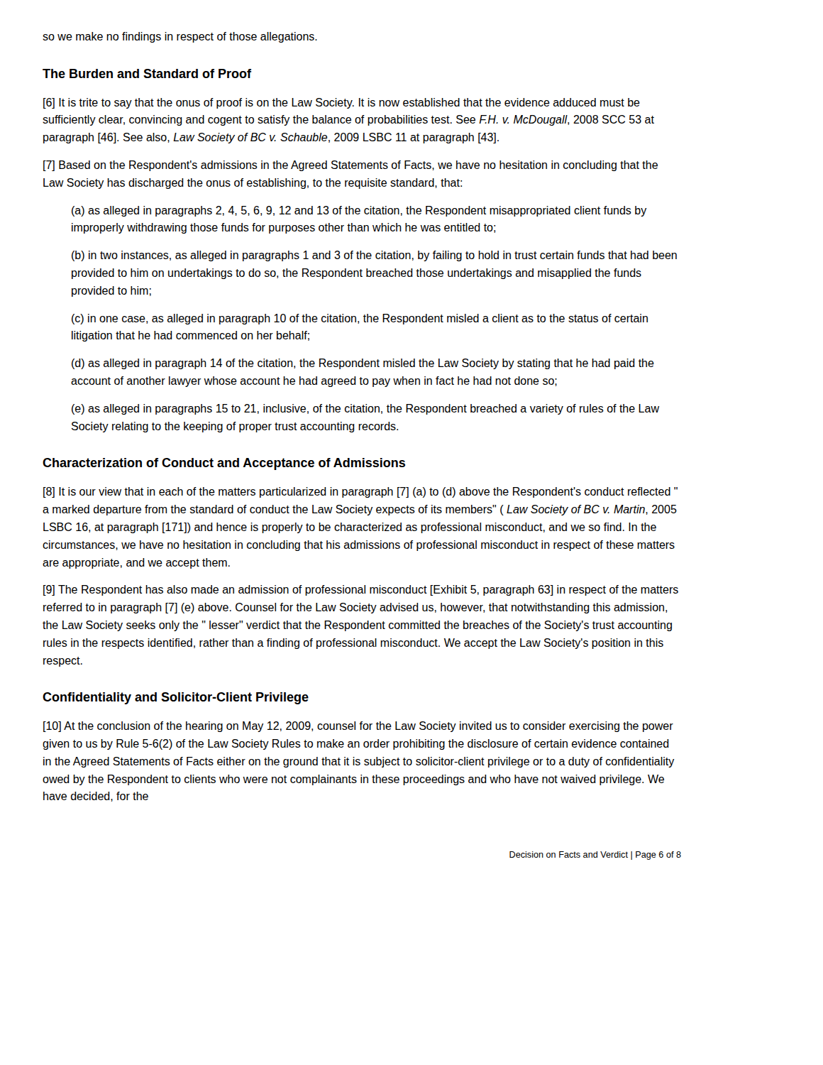so we make no findings in respect of those allegations.
The Burden and Standard of Proof
[6] It is trite to say that the onus of proof is on the Law Society. It is now established that the evidence adduced must be sufficiently clear, convincing and cogent to satisfy the balance of probabilities test. See F.H. v. McDougall, 2008 SCC 53 at paragraph [46]. See also, Law Society of BC v. Schauble, 2009 LSBC 11 at paragraph [43].
[7] Based on the Respondent's admissions in the Agreed Statements of Facts, we have no hesitation in concluding that the Law Society has discharged the onus of establishing, to the requisite standard, that:
(a) as alleged in paragraphs 2, 4, 5, 6, 9, 12 and 13 of the citation, the Respondent misappropriated client funds by improperly withdrawing those funds for purposes other than which he was entitled to;
(b) in two instances, as alleged in paragraphs 1 and 3 of the citation, by failing to hold in trust certain funds that had been provided to him on undertakings to do so, the Respondent breached those undertakings and misapplied the funds provided to him;
(c) in one case, as alleged in paragraph 10 of the citation, the Respondent misled a client as to the status of certain litigation that he had commenced on her behalf;
(d) as alleged in paragraph 14 of the citation, the Respondent misled the Law Society by stating that he had paid the account of another lawyer whose account he had agreed to pay when in fact he had not done so;
(e) as alleged in paragraphs 15 to 21, inclusive, of the citation, the Respondent breached a variety of rules of the Law Society relating to the keeping of proper trust accounting records.
Characterization of Conduct and Acceptance of Admissions
[8] It is our view that in each of the matters particularized in paragraph [7] (a) to (d) above the Respondent's conduct reflected " a marked departure from the standard of conduct the Law Society expects of its members" ( Law Society of BC v. Martin, 2005 LSBC 16, at paragraph [171]) and hence is properly to be characterized as professional misconduct, and we so find. In the circumstances, we have no hesitation in concluding that his admissions of professional misconduct in respect of these matters are appropriate, and we accept them.
[9] The Respondent has also made an admission of professional misconduct [Exhibit 5, paragraph 63] in respect of the matters referred to in paragraph [7] (e) above. Counsel for the Law Society advised us, however, that notwithstanding this admission, the Law Society seeks only the " lesser" verdict that the Respondent committed the breaches of the Society's trust accounting rules in the respects identified, rather than a finding of professional misconduct. We accept the Law Society's position in this respect.
Confidentiality and Solicitor-Client Privilege
[10] At the conclusion of the hearing on May 12, 2009, counsel for the Law Society invited us to consider exercising the power given to us by Rule 5-6(2) of the Law Society Rules to make an order prohibiting the disclosure of certain evidence contained in the Agreed Statements of Facts either on the ground that it is subject to solicitor-client privilege or to a duty of confidentiality owed by the Respondent to clients who were not complainants in these proceedings and who have not waived privilege. We have decided, for the
Decision on Facts and Verdict | Page 6 of 8